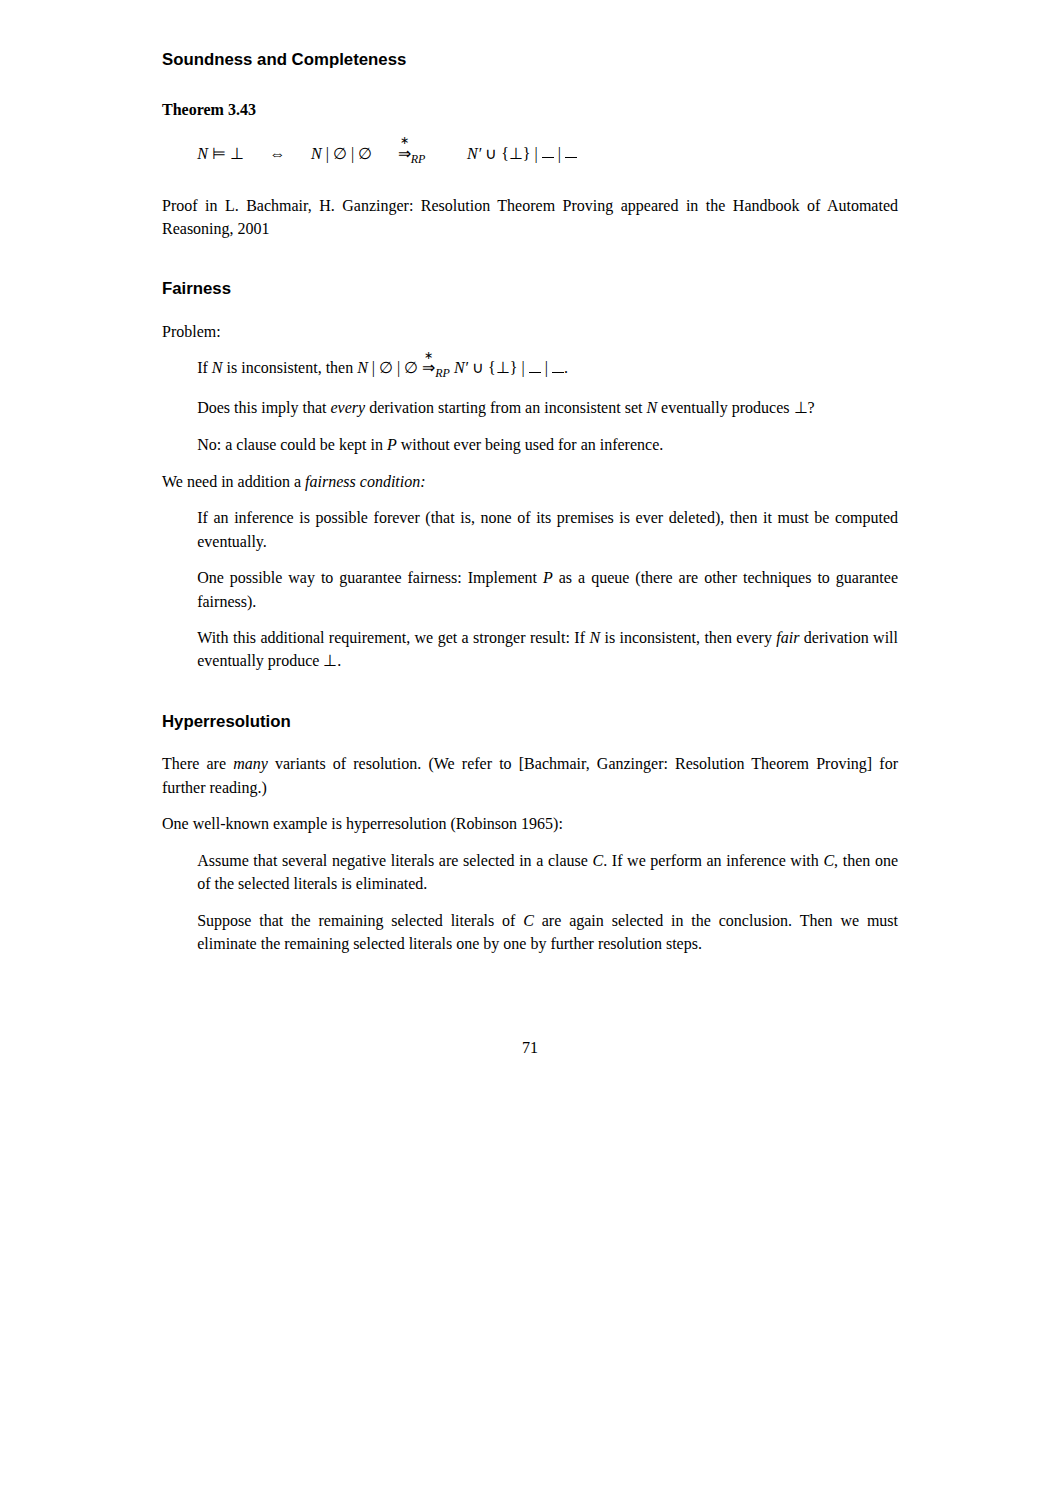Soundness and Completeness
Theorem 3.43
N ⊨ ⊥ ⇔ N | ∅ | ∅ ∗⇒RP N′ ∪ {⊥} | |
Proof in L. Bachmair, H. Ganzinger: Resolution Theorem Proving appeared in the Handbook of Automated Reasoning, 2001
Fairness
Problem:
If N is inconsistent, then N | ∅ | ∅ ∗⇒RP N′ ∪ {⊥} | | .
Does this imply that every derivation starting from an inconsistent set N eventually produces ⊥?
No: a clause could be kept in P without ever being used for an inference.
We need in addition a fairness condition:
If an inference is possible forever (that is, none of its premises is ever deleted), then it must be computed eventually.
One possible way to guarantee fairness: Implement P as a queue (there are other techniques to guarantee fairness).
With this additional requirement, we get a stronger result: If N is inconsistent, then every fair derivation will eventually produce ⊥.
Hyperresolution
There are many variants of resolution. (We refer to [Bachmair, Ganzinger: Resolution Theorem Proving] for further reading.)
One well-known example is hyperresolution (Robinson 1965):
Assume that several negative literals are selected in a clause C. If we perform an inference with C, then one of the selected literals is eliminated.
Suppose that the remaining selected literals of C are again selected in the conclusion. Then we must eliminate the remaining selected literals one by one by further resolution steps.
71